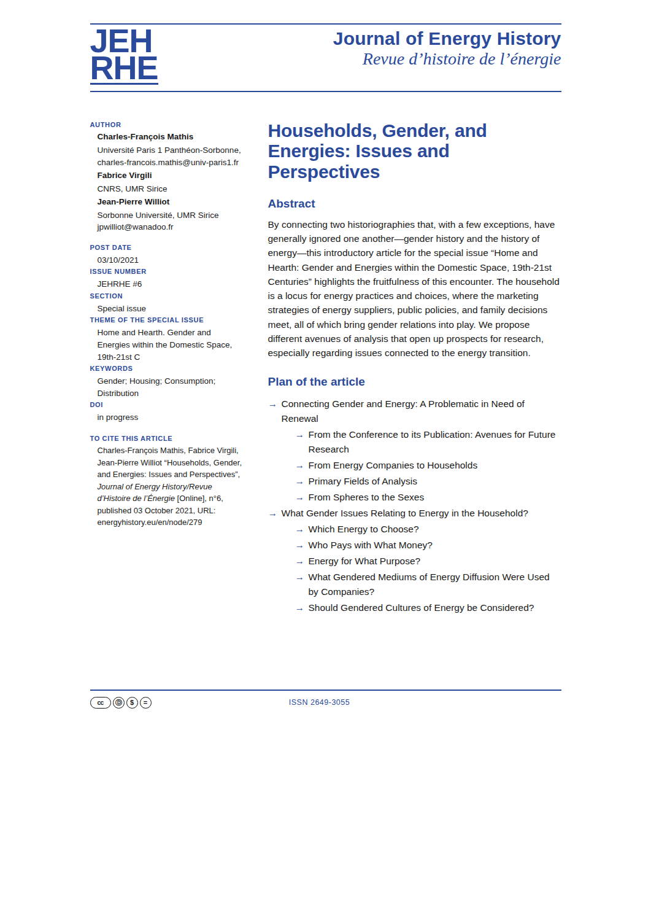JEH RHE
Journal of Energy History
Revue d’histoire de l’énergie
Author
Charles-François Mathis
Université Paris 1 Panthéon-Sorbonne, charles-francois.mathis@univ-paris1.fr
Fabrice Virgili
CNRS, UMR Sirice
Jean-Pierre Williot
Sorbonne Université, UMR Sirice
jpwilliot@wanadoo.fr
Post date
03/10/2021
Issue number
JEHRHE #6
Section
Special issue
Theme of the special issue
Home and Hearth. Gender and Energies within the Domestic Space, 19th-21st C
Keywords
Gender; Housing; Consumption; Distribution
DOI
in progress
To cite this article
Charles-François Mathis, Fabrice Virgili, Jean-Pierre Williot “Households, Gender, and Energies: Issues and Perspectives”, Journal of Energy History/Revue d’Histoire de l’Énergie [Online], n°6, published 03 October 2021, URL: energyhistory.eu/en/node/279
Households, Gender, and Energies: Issues and Perspectives
Abstract
By connecting two historiographies that, with a few exceptions, have generally ignored one another—gender history and the history of energy—this introductory article for the special issue “Home and Hearth: Gender and Energies within the Domestic Space, 19th-21st Centuries” highlights the fruitfulness of this encounter. The household is a locus for energy practices and choices, where the marketing strategies of energy suppliers, public policies, and family decisions meet, all of which bring gender relations into play. We propose different avenues of analysis that open up prospects for research, especially regarding issues connected to the energy transition.
Plan of the article
Connecting Gender and Energy: A Problematic in Need of Renewal
From the Conference to its Publication: Avenues for Future Research
From Energy Companies to Households
Primary Fields of Analysis
From Spheres to the Sexes
What Gender Issues Relating to Energy in the Household?
Which Energy to Choose?
Who Pays with What Money?
Energy for What Purpose?
What Gendered Mediums of Energy Diffusion Were Used by Companies?
Should Gendered Cultures of Energy be Considered?
cc Ⓓ $ =
ISSN 2649-3055